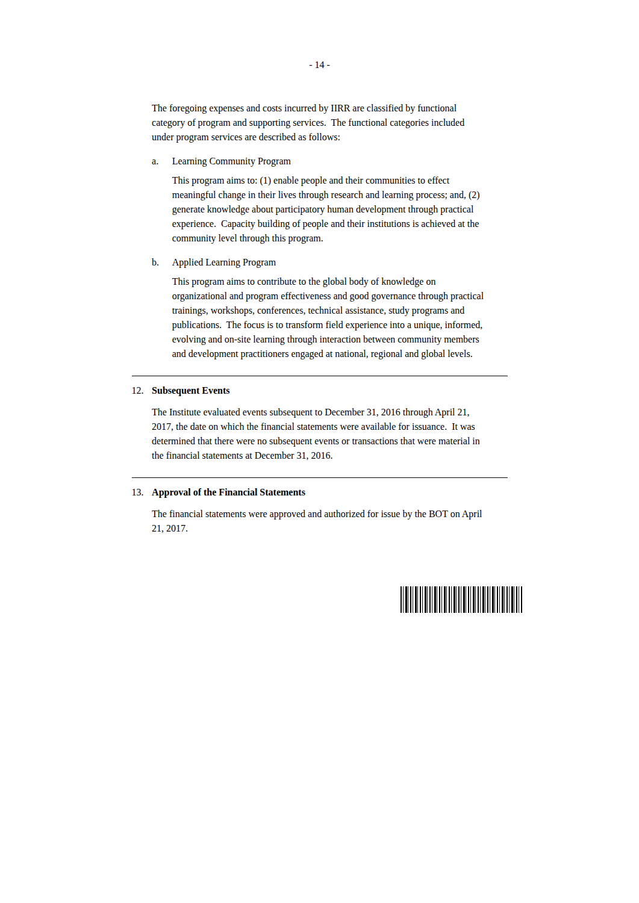- 14 -
The foregoing expenses and costs incurred by IIRR are classified by functional category of program and supporting services. The functional categories included under program services are described as follows:
a.
Learning Community Program
This program aims to: (1) enable people and their communities to effect meaningful change in their lives through research and learning process; and, (2) generate knowledge about participatory human development through practical experience. Capacity building of people and their institutions is achieved at the community level through this program.
b.
Applied Learning Program
This program aims to contribute to the global body of knowledge on organizational and program effectiveness and good governance through practical trainings, workshops, conferences, technical assistance, study programs and publications. The focus is to transform field experience into a unique, informed, evolving and on-site learning through interaction between community members and development practitioners engaged at national, regional and global levels.
12.
Subsequent Events
The Institute evaluated events subsequent to December 31, 2016 through April 21, 2017, the date on which the financial statements were available for issuance. It was determined that there were no subsequent events or transactions that were material in the financial statements at December 31, 2016.
13.
Approval of the Financial Statements
The financial statements were approved and authorized for issue by the BOT on April 21, 2017.